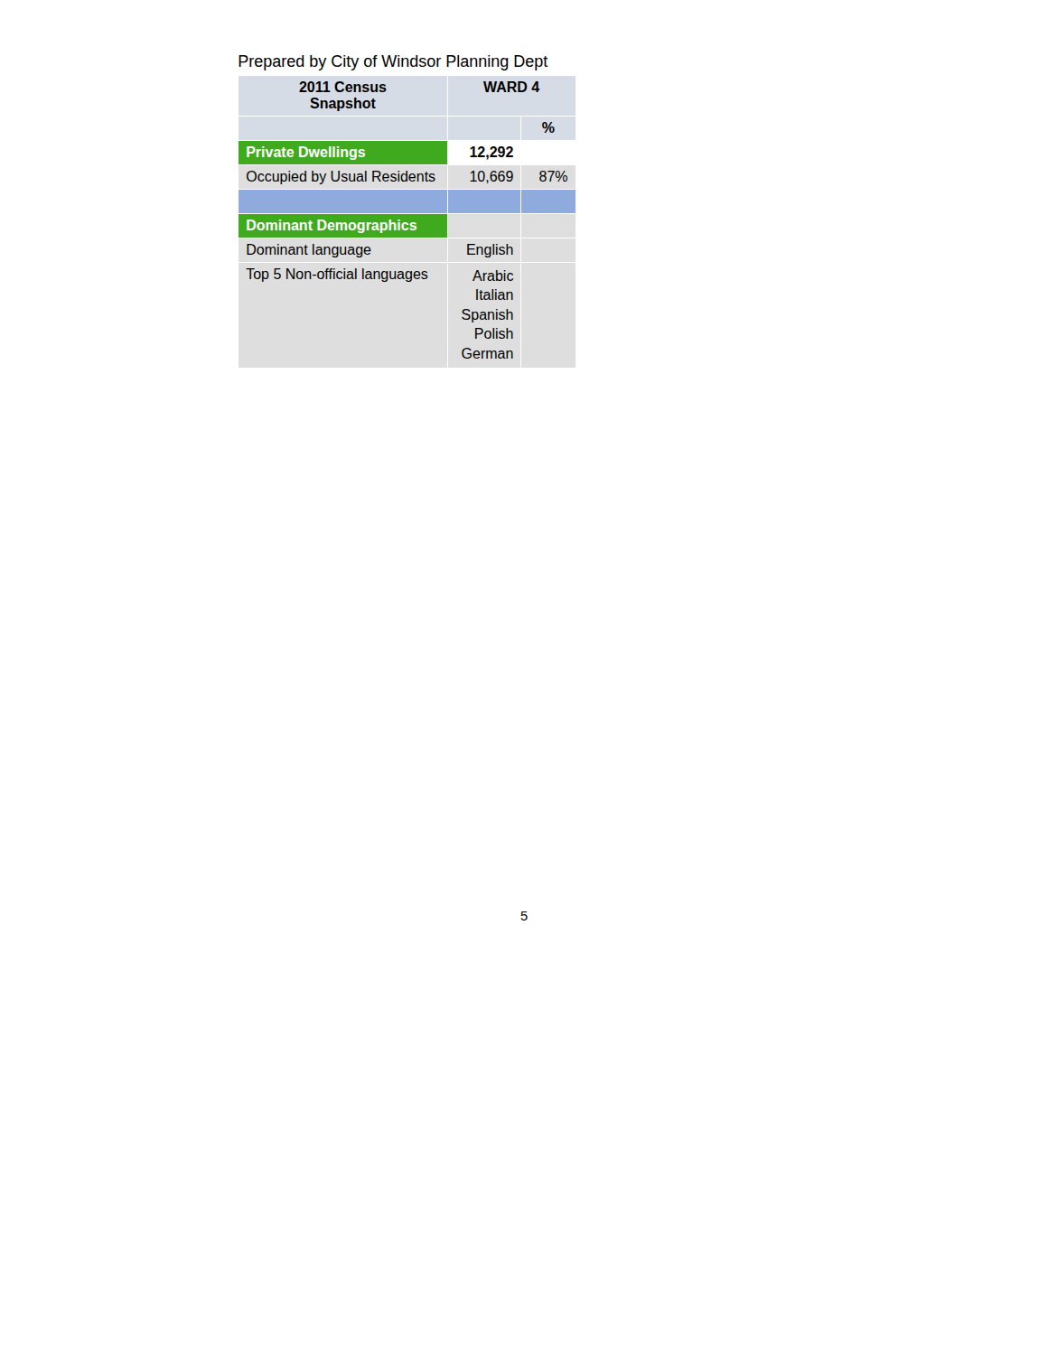Prepared by City of Windsor Planning Dept
| 2011 Census Snapshot | WARD 4 |
| | | % |
| Private Dwellings | 12,292 | |
| Occupied by Usual Residents | 10,669 | 87% |
| Dominant Demographics | | |
| Dominant language | English | |
| Top 5 Non-official languages | Arabic Italian Spanish Polish German | |
5